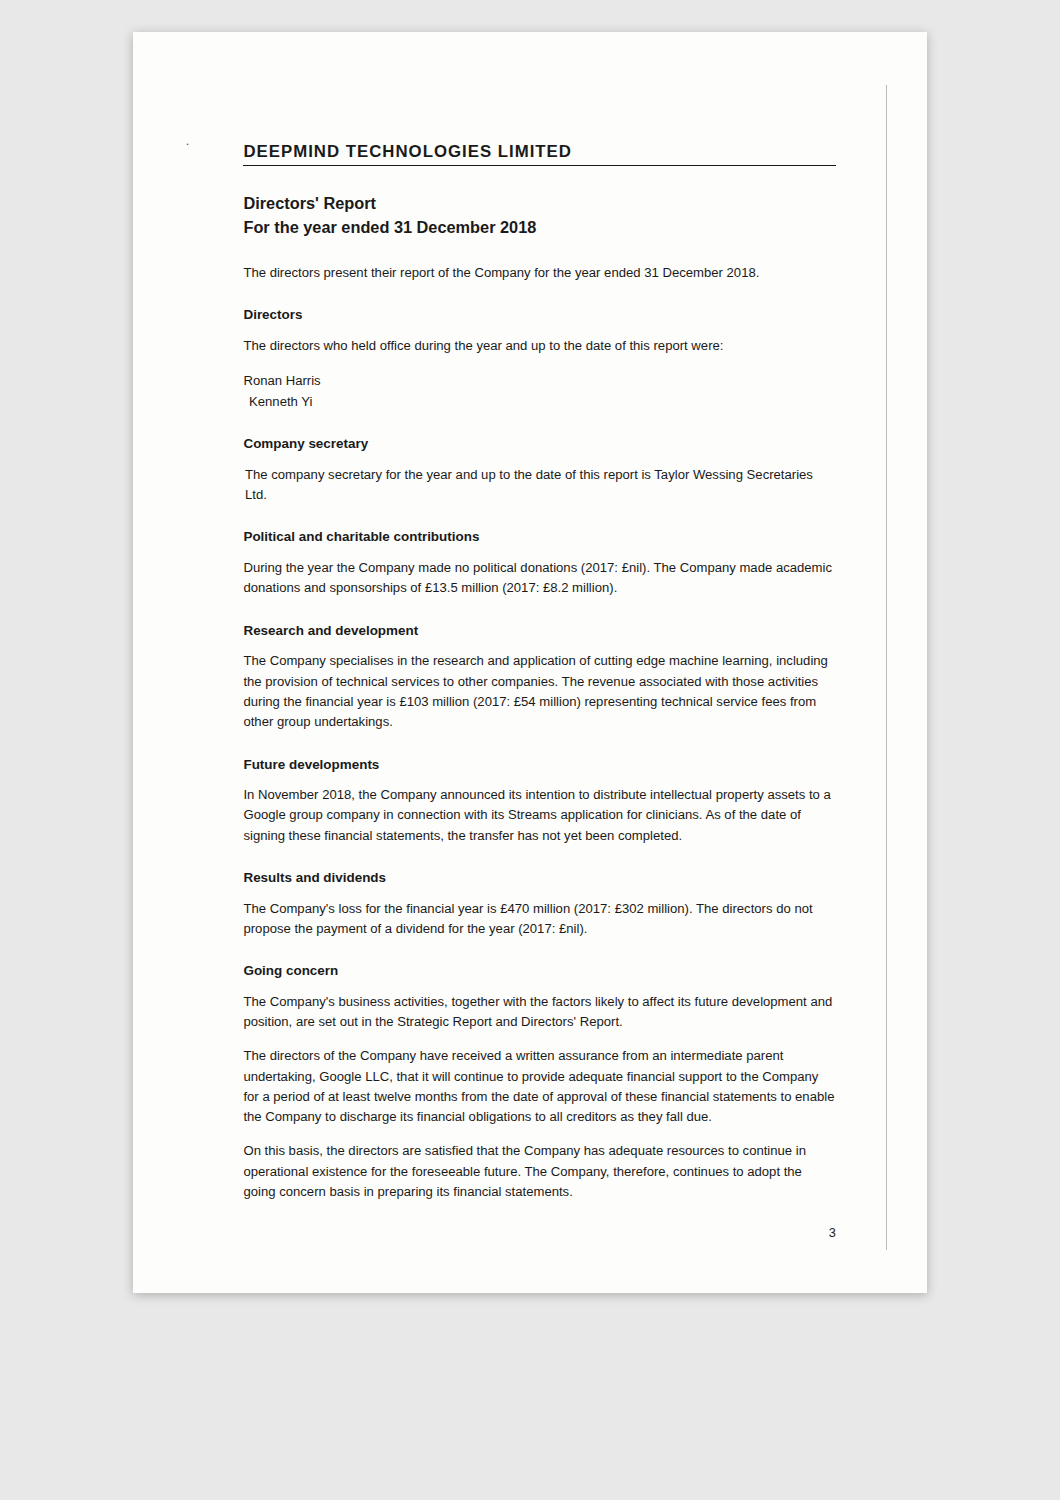.
DeepMind Technologies Limited
Directors' Report For the year ended 31 December 2018
The directors present their report of the Company for the year ended 31 December 2018.
Directors
The directors who held office during the year and up to the date of this report were:
Ronan Harris
Kenneth Yi
Company secretary
The company secretary for the year and up to the date of this report is Taylor Wessing Secretaries Ltd.
Political and charitable contributions
During the year the Company made no political donations (2017: £nil). The Company made academic donations and sponsorships of £13.5 million (2017: £8.2 million).
Research and development
The Company specialises in the research and application of cutting edge machine learning, including the provision of technical services to other companies. The revenue associated with those activities during the financial year is £103 million (2017: £54 million) representing technical service fees from other group undertakings.
Future developments
In November 2018, the Company announced its intention to distribute intellectual property assets to a Google group company in connection with its Streams application for clinicians. As of the date of signing these financial statements, the transfer has not yet been completed.
Results and dividends
The Company's loss for the financial year is £470 million (2017: £302 million). The directors do not propose the payment of a dividend for the year (2017: £nil).
Going concern
The Company's business activities, together with the factors likely to affect its future development and position, are set out in the Strategic Report and Directors' Report.
The directors of the Company have received a written assurance from an intermediate parent undertaking, Google LLC, that it will continue to provide adequate financial support to the Company for a period of at least twelve months from the date of approval of these financial statements to enable the Company to discharge its financial obligations to all creditors as they fall due.
On this basis, the directors are satisfied that the Company has adequate resources to continue in operational existence for the foreseeable future. The Company, therefore, continues to adopt the going concern basis in preparing its financial statements.
3